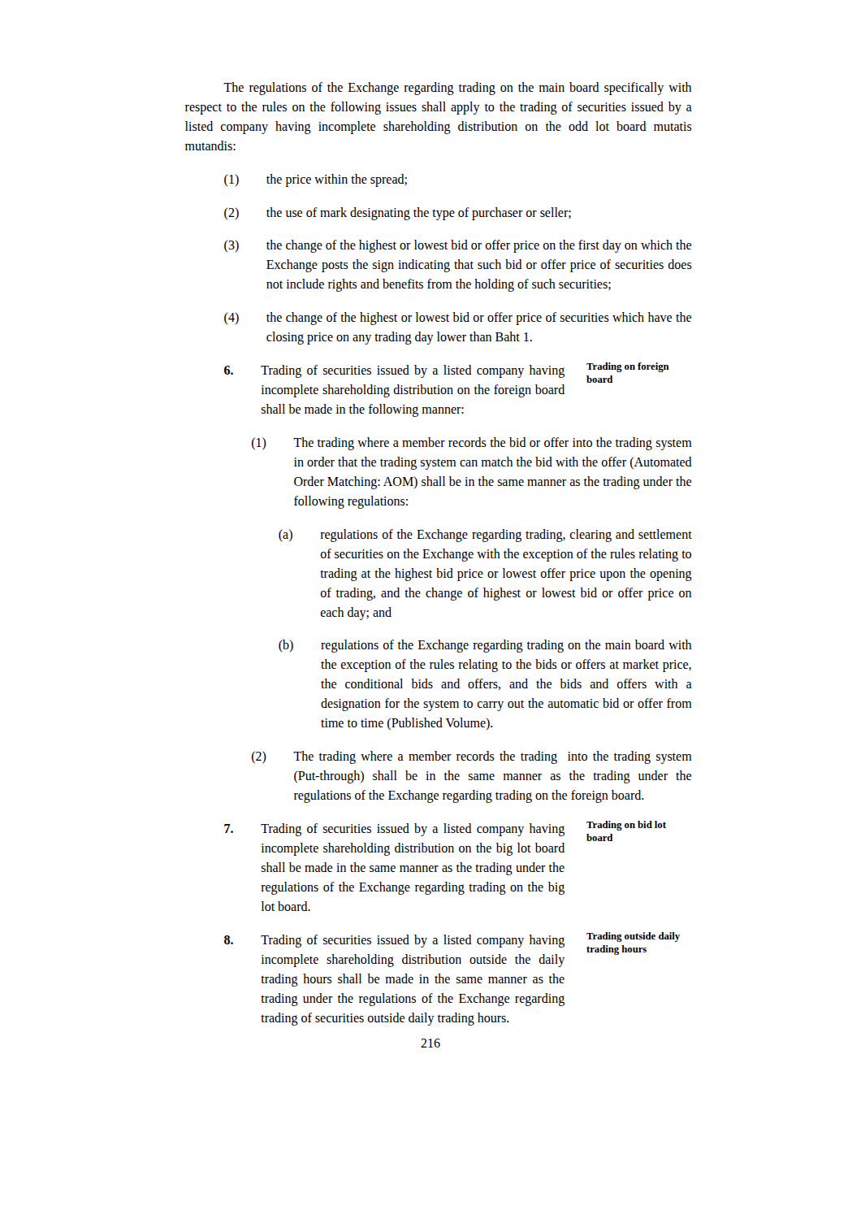The regulations of the Exchange regarding trading on the main board specifically with respect to the rules on the following issues shall apply to the trading of securities issued by a listed company having incomplete shareholding distribution on the odd lot board mutatis mutandis:
(1)
the price within the spread;
(2)
the use of mark designating the type of purchaser or seller;
(3)
the change of the highest or lowest bid or offer price on the first day on which the Exchange posts the sign indicating that such bid or offer price of securities does not include rights and benefits from the holding of such securities;
(4)
the change of the highest or lowest bid or offer price of securities which have the closing price on any trading day lower than Baht 1.
6.
Trading of securities issued by a listed company having incomplete shareholding distribution on the foreign board shall be made in the following manner:
Trading on foreign board
(1)
The trading where a member records the bid or offer into the trading system in order that the trading system can match the bid with the offer (Automated Order Matching: AOM) shall be in the same manner as the trading under the following regulations:
(a)
regulations of the Exchange regarding trading, clearing and settlement of securities on the Exchange with the exception of the rules relating to trading at the highest bid price or lowest offer price upon the opening of trading, and the change of highest or lowest bid or offer price on each day; and
(b)
regulations of the Exchange regarding trading on the main board with the exception of the rules relating to the bids or offers at market price, the conditional bids and offers, and the bids and offers with a designation for the system to carry out the automatic bid or offer from time to time (Published Volume).
(2)
The trading where a member records the trading into the trading system (Put-through) shall be in the same manner as the trading under the regulations of the Exchange regarding trading on the foreign board.
7.
Trading of securities issued by a listed company having incomplete shareholding distribution on the big lot board shall be made in the same manner as the trading under the regulations of the Exchange regarding trading on the big lot board.
Trading on bid lot board
8.
Trading of securities issued by a listed company having incomplete shareholding distribution outside the daily trading hours shall be made in the same manner as the trading under the regulations of the Exchange regarding trading of securities outside daily trading hours.
Trading outside daily trading hours
216